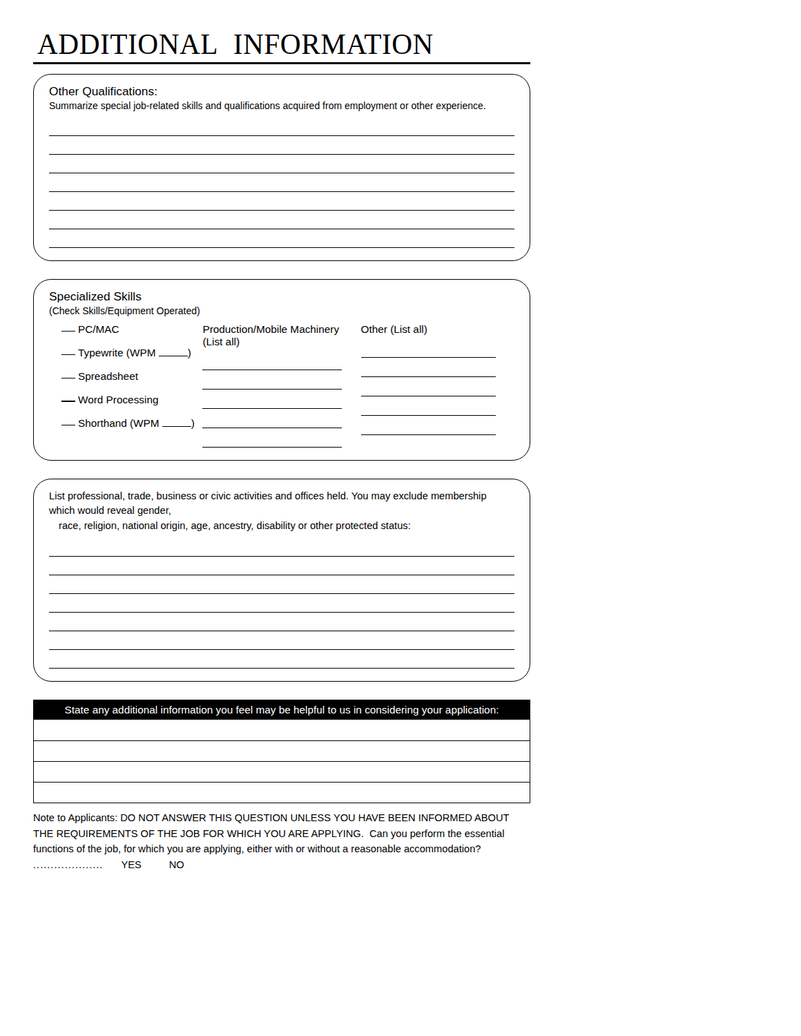ADDITIONAL INFORMATION
Other Qualifications:
Summarize special job-related skills and qualifications acquired from employment or other experience.
Specialized Skills
(Check Skills/Equipment Operated)
PC/MAC
Typewrite (WPM )
Spreadsheet
Word Processing
Shorthand (WPM )
Production/Mobile Machinery (List all)
Other (List all)
List professional, trade, business or civic activities and offices held. You may exclude membership which would reveal gender, race, religion, national origin, age, ancestry, disability or other protected status:
State any additional information you feel may be helpful to us in considering your application:
Note to Applicants: DO NOT ANSWER THIS QUESTION UNLESS YOU HAVE BEEN INFORMED ABOUT THE REQUIREMENTS OF THE JOB FOR WHICH YOU ARE APPLYING. Can you perform the essential functions of the job, for which you are applying, either with or without a reasonable accommodation? .................... YESNO